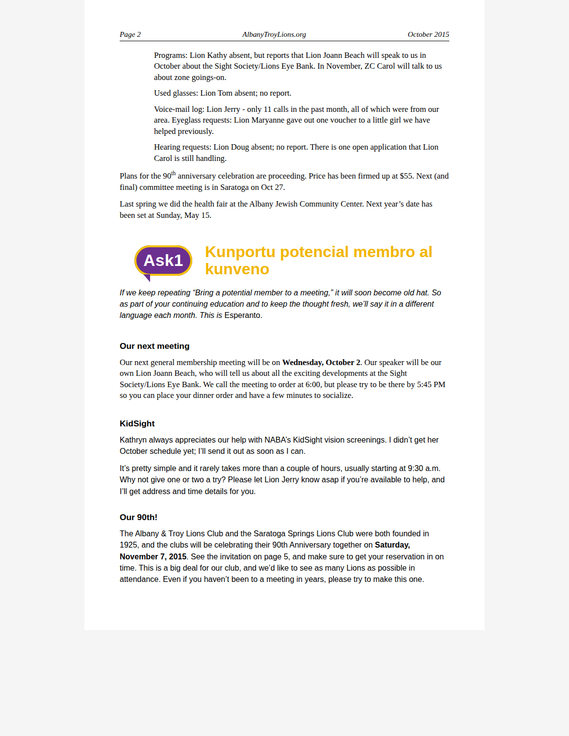Page 2 AlbanyTroyLions.org October 2015
Programs: Lion Kathy absent, but reports that Lion Joann Beach will speak to us in October about the Sight Society/Lions Eye Bank. In November, ZC Carol will talk to us about zone goings-on.
Used glasses: Lion Tom absent; no report.
Voice-mail log: Lion Jerry - only 11 calls in the past month, all of which were from our area. Eyeglass requests: Lion Maryanne gave out one voucher to a little girl we have helped previously.
Hearing requests: Lion Doug absent; no report. There is one open application that Lion Carol is still handling.
Plans for the 90th anniversary celebration are proceeding. Price has been firmed up at $55. Next (and final) committee meeting is in Saratoga on Oct 27.
Last spring we did the health fair at the Albany Jewish Community Center. Next year’s date has been set at Sunday, May 15.
Ask1
Kunportu potencial membro al kunveno
If we keep repeating “Bring a potential member to a meeting,” it will soon become old hat. So as part of your continuing education and to keep the thought fresh, we’ll say it in a different language each month. This is Esperanto.
Our next meeting
Our next general membership meeting will be on Wednesday, October 2. Our speaker will be our own Lion Joann Beach, who will tell us about all the exciting developments at the Sight Society/Lions Eye Bank. We call the meeting to order at 6:00, but please try to be there by 5:45 PM so you can place your dinner order and have a few minutes to socialize.
KidSight
Kathryn always appreciates our help with NABA’s KidSight vision screenings. I didn’t get her October schedule yet; I’ll send it out as soon as I can.
It’s pretty simple and it rarely takes more than a couple of hours, usually starting at 9:30 a.m. Why not give one or two a try? Please let Lion Jerry know asap if you’re available to help, and I’ll get address and time details for you.
Our 90th!
The Albany & Troy Lions Club and the Saratoga Springs Lions Club were both founded in 1925, and the clubs will be celebrating their 90th Anniversary together on Saturday, November 7, 2015. See the invitation on page 5, and make sure to get your reservation in on time. This is a big deal for our club, and we’d like to see as many Lions as possible in attendance. Even if you haven’t been to a meeting in years, please try to make this one.